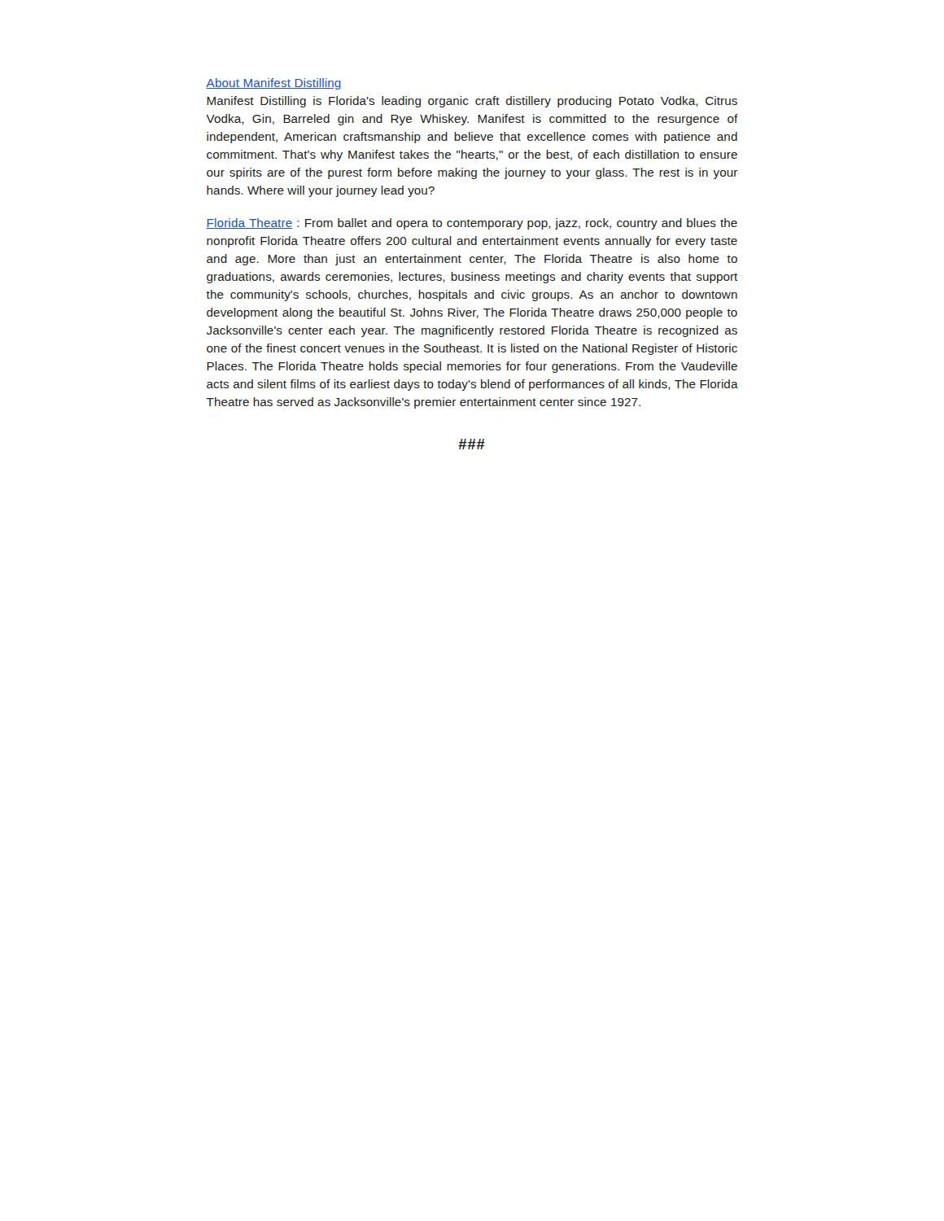About Manifest Distilling
Manifest Distilling is Florida's leading organic craft distillery producing Potato Vodka, Citrus Vodka, Gin, Barreled gin and Rye Whiskey. Manifest is committed to the resurgence of independent, American craftsmanship and believe that excellence comes with patience and commitment. That's why Manifest takes the "hearts," or the best, of each distillation to ensure our spirits are of the purest form before making the journey to your glass. The rest is in your hands. Where will your journey lead you?
Florida Theatre : From ballet and opera to contemporary pop, jazz, rock, country and blues the nonprofit Florida Theatre offers 200 cultural and entertainment events annually for every taste and age. More than just an entertainment center, The Florida Theatre is also home to graduations, awards ceremonies, lectures, business meetings and charity events that support the community's schools, churches, hospitals and civic groups. As an anchor to downtown development along the beautiful St. Johns River, The Florida Theatre draws 250,000 people to Jacksonville's center each year. The magnificently restored Florida Theatre is recognized as one of the finest concert venues in the Southeast. It is listed on the National Register of Historic Places. The Florida Theatre holds special memories for four generations. From the Vaudeville acts and silent films of its earliest days to today's blend of performances of all kinds, The Florida Theatre has served as Jacksonville's premier entertainment center since 1927.
###